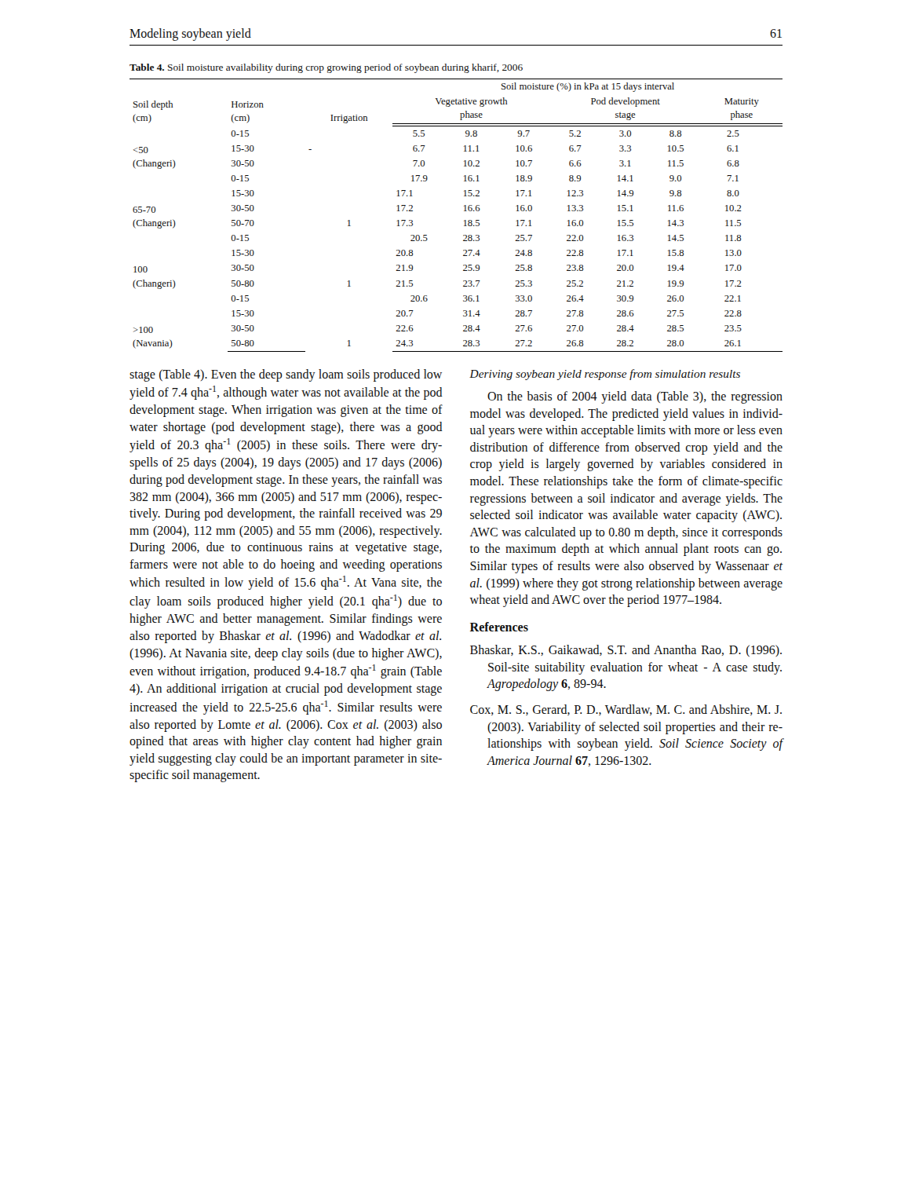Modeling soybean yield
61
Table 4. Soil moisture availability during crop growing period of soybean during kharif, 2006
| Soil depth (cm) | Horizon (cm) | Irrigation | Soil moisture (%) in kPa at 15 days interval |
| --- | --- | --- | --- |
| Vegetative growth phase | Pod development stage | Maturity phase |
| <50 (Changeri) | 0-15 | | 5.5 | 9.8 | 9.7 | 5.2 | 3.0 | 8.8 | 2.5 | |
| 15-30 | - | 6.7 | 11.1 | 10.6 | 6.7 | 3.3 | 10.5 | 6.1 | |
| 30-50 | | 7.0 | 10.2 | 10.7 | 6.6 | 3.1 | 11.5 | 6.8 | |
| 65-70 (Changeri) | 0-15 | 1 | 17.9 | 16.1 | 18.9 | 8.9 | 14.1 | 9.0 | 7.1 | |
| 15-30 | 17.1 | 15.2 | 17.1 | 12.3 | 14.9 | 9.8 | 8.0 | |
| 30-50 | 17.2 | 16.6 | 16.0 | 13.3 | 15.1 | 11.6 | 10.2 | |
| 50-70 | 17.3 | 18.5 | 17.1 | 16.0 | 15.5 | 14.3 | 11.5 | |
| 100 (Changeri) | 0-15 | 1 | 20.5 | 28.3 | 25.7 | 22.0 | 16.3 | 14.5 | 11.8 | |
| 15-30 | 20.8 | 27.4 | 24.8 | 22.8 | 17.1 | 15.8 | 13.0 | |
| 30-50 | 21.9 | 25.9 | 25.8 | 23.8 | 20.0 | 19.4 | 17.0 | |
| 50-80 | 21.5 | 23.7 | 25.3 | 25.2 | 21.2 | 19.9 | 17.2 | |
| >100 (Navania) | 0-15 | 1 | 20.6 | 36.1 | 33.0 | 26.4 | 30.9 | 26.0 | 22.1 | |
| 15-30 | 20.7 | 31.4 | 28.7 | 27.8 | 28.6 | 27.5 | 22.8 | |
| 30-50 | 22.6 | 28.4 | 27.6 | 27.0 | 28.4 | 28.5 | 23.5 | |
| 50-80 | 24.3 | 28.3 | 27.2 | 26.8 | 28.2 | 28.0 | 26.1 | |
stage (Table 4). Even the deep sandy loam soils produced low yield of 7.4 qha-1, although water was not available at the pod development stage. When irrigation was given at the time of water shortage (pod development stage), there was a good yield of 20.3 qha-1 (2005) in these soils. There were dry-spells of 25 days (2004), 19 days (2005) and 17 days (2006) during pod development stage. In these years, the rainfall was 382 mm (2004), 366 mm (2005) and 517 mm (2006), respectively. During pod development, the rainfall received was 29 mm (2004), 112 mm (2005) and 55 mm (2006), respectively. During 2006, due to continuous rains at vegetative stage, farmers were not able to do hoeing and weeding operations which resulted in low yield of 15.6 qha-1. At Vana site, the clay loam soils produced higher yield (20.1 qha-1) due to higher AWC and better management. Similar findings were also reported by Bhaskar et al. (1996) and Wadodkar et al. (1996). At Navania site, deep clay soils (due to higher AWC), even without irrigation, produced 9.4-18.7 qha-1 grain (Table 4). An additional irrigation at crucial pod development stage increased the yield to 22.5-25.6 qha-1. Similar results were also reported by Lomte et al. (2006). Cox et al. (2003) also opined that areas with higher clay content had higher grain yield suggesting clay could be an important parameter in site-specific soil management.
Deriving soybean yield response from simulation results
On the basis of 2004 yield data (Table 3), the regression model was developed. The predicted yield values in individual years were within acceptable limits with more or less even distribution of difference from observed crop yield and the crop yield is largely governed by variables considered in model. These relationships take the form of climate-specific regressions between a soil indicator and average yields. The selected soil indicator was available water capacity (AWC). AWC was calculated up to 0.80 m depth, since it corresponds to the maximum depth at which annual plant roots can go. Similar types of results were also observed by Wassenaar et al. (1999) where they got strong relationship between average wheat yield and AWC over the period 1977–1984.
References
Bhaskar, K.S., Gaikawad, S.T. and Anantha Rao, D. (1996). Soil-site suitability evaluation for wheat - A case study. Agropedology 6, 89-94.
Cox, M. S., Gerard, P. D., Wardlaw, M. C. and Abshire, M. J. (2003). Variability of selected soil properties and their relationships with soybean yield. Soil Science Society of America Journal 67, 1296-1302.